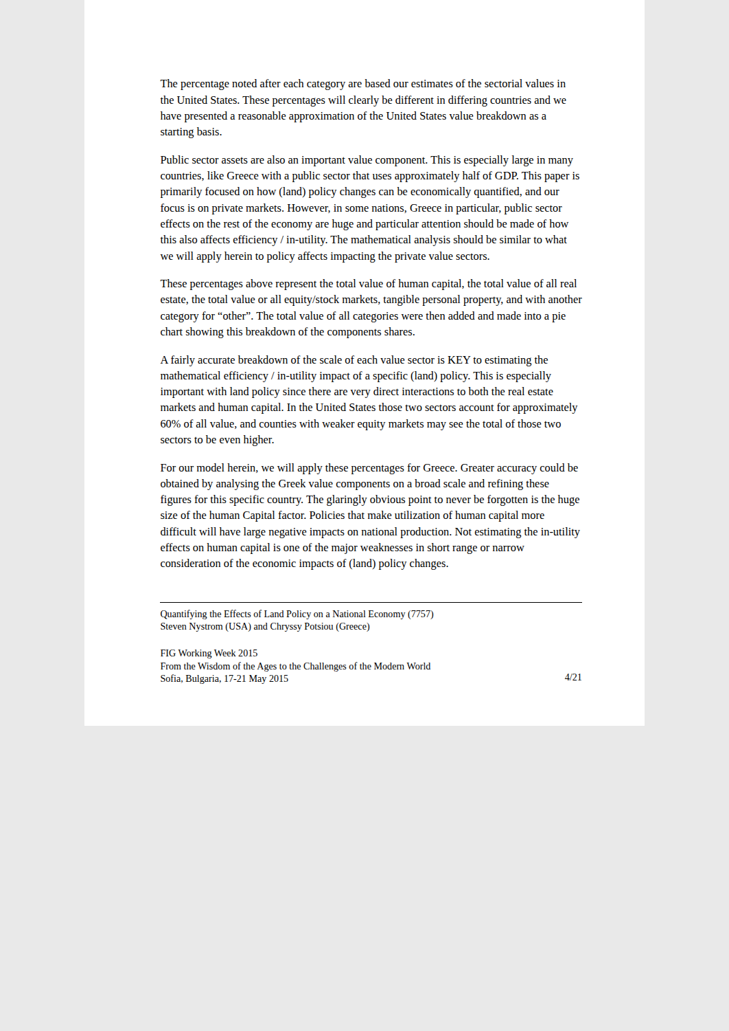The percentage noted after each category are based our estimates of the sectorial values in the United States. These percentages will clearly be different in differing countries and we have presented a reasonable approximation of the United States value breakdown as a starting basis.
Public sector assets are also an important value component. This is especially large in many countries, like Greece with a public sector that uses approximately half of GDP. This paper is primarily focused on how (land) policy changes can be economically quantified, and our focus is on private markets. However, in some nations, Greece in particular, public sector effects on the rest of the economy are huge and particular attention should be made of how this also affects efficiency / in-utility. The mathematical analysis should be similar to what we will apply herein to policy affects impacting the private value sectors.
These percentages above represent the total value of human capital, the total value of all real estate, the total value or all equity/stock markets, tangible personal property, and with another category for “other”. The total value of all categories were then added and made into a pie chart showing this breakdown of the components shares.
A fairly accurate breakdown of the scale of each value sector is KEY to estimating the mathematical efficiency / in-utility impact of a specific (land) policy. This is especially important with land policy since there are very direct interactions to both the real estate markets and human capital. In the United States those two sectors account for approximately 60% of all value, and counties with weaker equity markets may see the total of those two sectors to be even higher.
For our model herein, we will apply these percentages for Greece. Greater accuracy could be obtained by analysing the Greek value components on a broad scale and refining these figures for this specific country. The glaringly obvious point to never be forgotten is the huge size of the human Capital factor. Policies that make utilization of human capital more difficult will have large negative impacts on national production. Not estimating the in-utility effects on human capital is one of the major weaknesses in short range or narrow consideration of the economic impacts of (land) policy changes.
Quantifying the Effects of Land Policy on a National Economy (7757)
Steven Nystrom (USA) and Chryssy Potsiou (Greece)
FIG Working Week 2015
From the Wisdom of the Ages to the Challenges of the Modern World
Sofia, Bulgaria, 17-21 May 2015 4/21